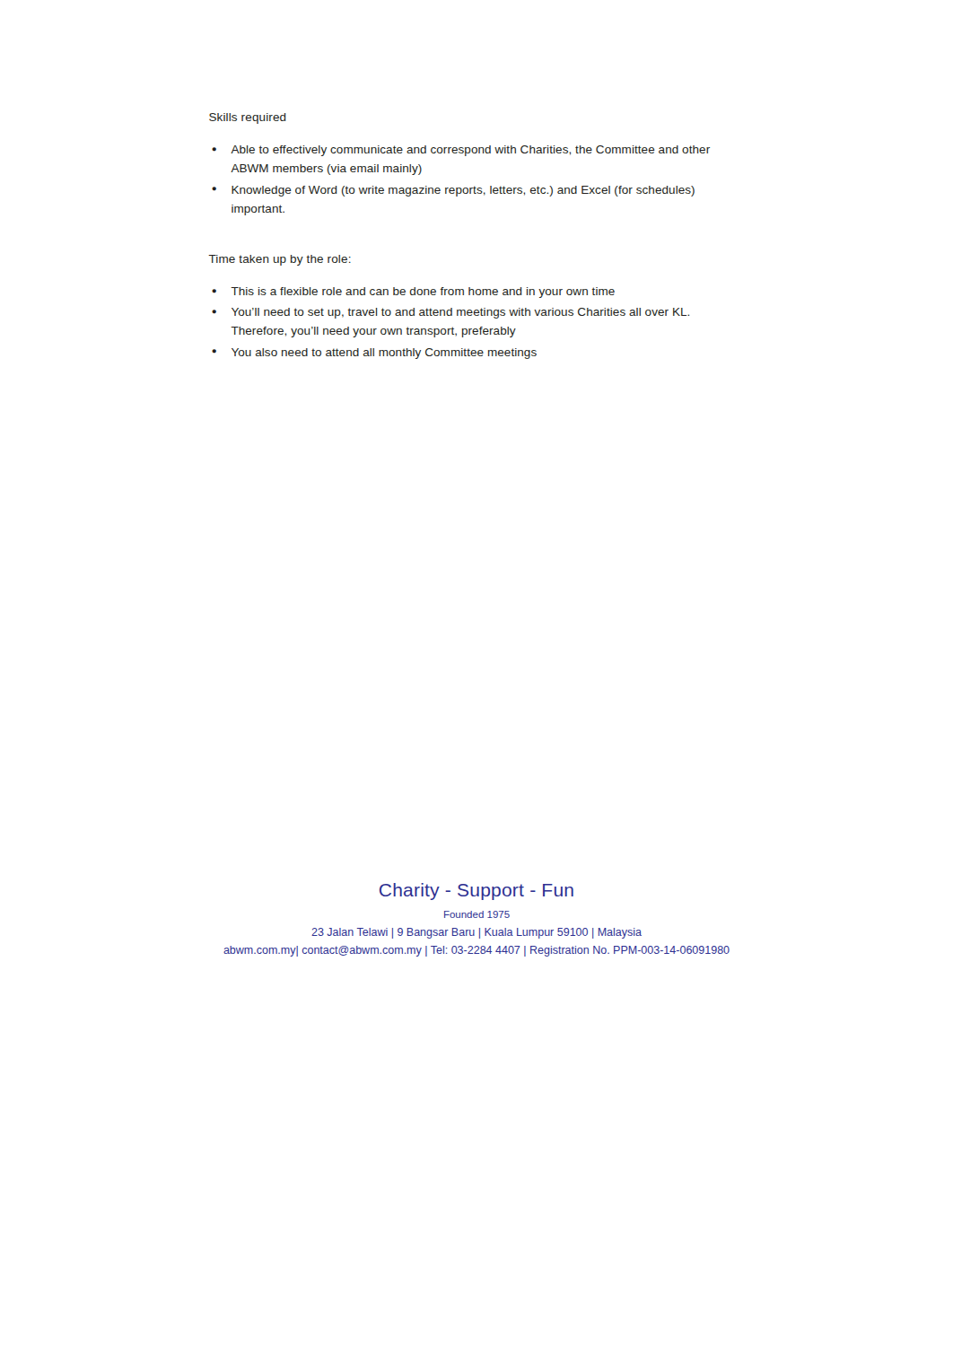Skills required
Able to effectively communicate and correspond with Charities, the Committee and other ABWM members (via email mainly)
Knowledge of Word (to write magazine reports, letters, etc.) and Excel (for schedules) important.
Time taken up by the role:
This is a flexible role and can be done from home and in your own time
You’ll need to set up, travel to and attend meetings with various Charities all over KL. Therefore, you’ll need your own transport, preferably
You also need to attend all monthly Committee meetings
Charity - Support - Fun
Founded 1975
23 Jalan Telawi | 9 Bangsar Baru | Kuala Lumpur 59100 | Malaysia
abwm.com.my| contact@abwm.com.my | Tel: 03-2284 4407 | Registration No. PPM-003-14-06091980